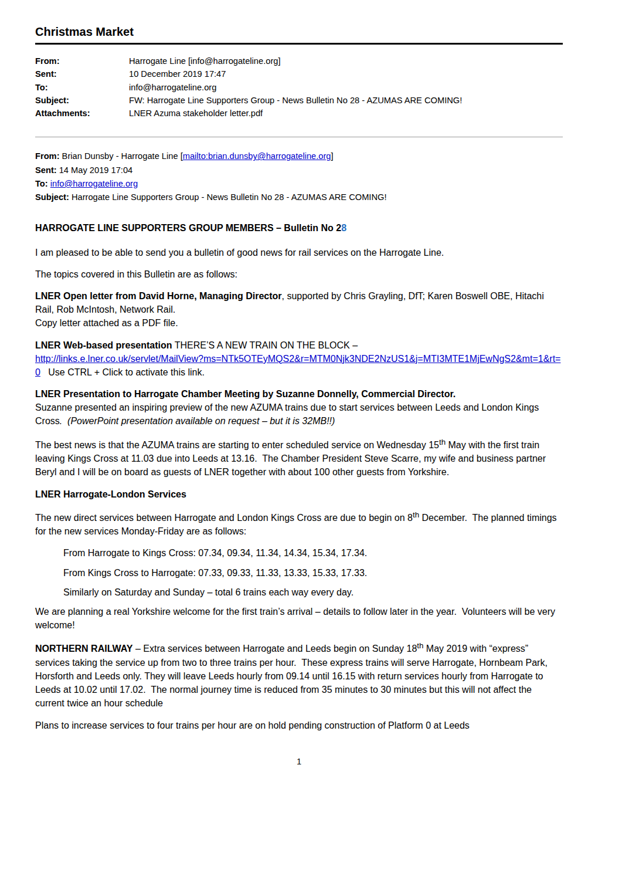Christmas Market
| From: | Harrogate Line [info@harrogateline.org] |
| Sent: | 10 December 2019 17:47 |
| To: | info@harrogateline.org |
| Subject: | FW: Harrogate Line Supporters Group - News Bulletin No 28 - AZUMAS ARE COMING! |
| Attachments: | LNER Azuma stakeholder letter.pdf |
From: Brian Dunsby - Harrogate Line [mailto:brian.dunsby@harrogateline.org]
Sent: 14 May 2019 17:04
To: info@harrogateline.org
Subject: Harrogate Line Supporters Group - News Bulletin No 28 - AZUMAS ARE COMING!
HARROGATE LINE SUPPORTERS GROUP MEMBERS – Bulletin No 28
I am pleased to be able to send you a bulletin of good news for rail services on the Harrogate Line.
The topics covered in this Bulletin are as follows:
LNER Open letter from David Horne, Managing Director, supported by Chris Grayling, DfT; Karen Boswell OBE, Hitachi Rail, Rob McIntosh, Network Rail.
Copy letter attached as a PDF file.
LNER Web-based presentation THERE’S A NEW TRAIN ON THE BLOCK –
http://links.e.lner.co.uk/servlet/MailView?ms=NTk5OTEyMQS2&r=MTM0Njk3NDE2NzUS1&j=MTI3MTE1MjEwNgS2&mt=1&rt=0 Use CTRL + Click to activate this link.
LNER Presentation to Harrogate Chamber Meeting by Suzanne Donnelly, Commercial Director.
Suzanne presented an inspiring preview of the new AZUMA trains due to start services between Leeds and London Kings Cross. (PowerPoint presentation available on request – but it is 32MB!!)
The best news is that the AZUMA trains are starting to enter scheduled service on Wednesday 15th May with the first train leaving Kings Cross at 11.03 due into Leeds at 13.16. The Chamber President Steve Scarre, my wife and business partner Beryl and I will be on board as guests of LNER together with about 100 other guests from Yorkshire.
LNER Harrogate-London Services
The new direct services between Harrogate and London Kings Cross are due to begin on 8th December. The planned timings for the new services Monday-Friday are as follows:
From Harrogate to Kings Cross: 07.34, 09.34, 11.34, 14.34, 15.34, 17.34.
From Kings Cross to Harrogate: 07.33, 09.33, 11.33, 13.33, 15.33, 17.33.
Similarly on Saturday and Sunday – total 6 trains each way every day.
We are planning a real Yorkshire welcome for the first train’s arrival – details to follow later in the year. Volunteers will be very welcome!
NORTHERN RAILWAY – Extra services between Harrogate and Leeds begin on Sunday 18th May 2019 with “express” services taking the service up from two to three trains per hour. These express trains will serve Harrogate, Hornbeam Park, Horsforth and Leeds only. They will leave Leeds hourly from 09.14 until 16.15 with return services hourly from Harrogate to Leeds at 10.02 until 17.02. The normal journey time is reduced from 35 minutes to 30 minutes but this will not affect the current twice an hour schedule
Plans to increase services to four trains per hour are on hold pending construction of Platform 0 at Leeds
1